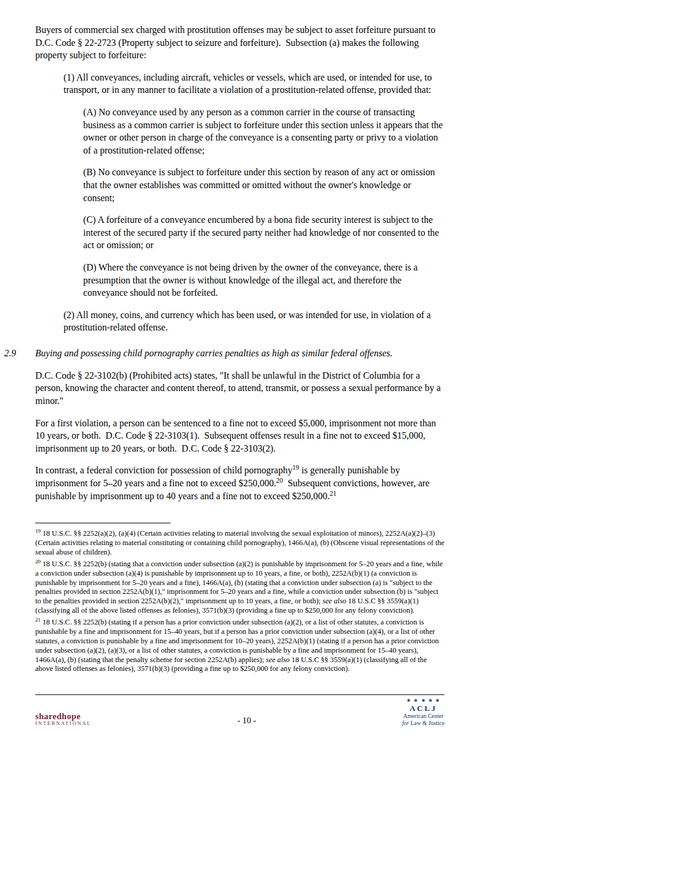Buyers of commercial sex charged with prostitution offenses may be subject to asset forfeiture pursuant to D.C. Code § 22-2723 (Property subject to seizure and forfeiture). Subsection (a) makes the following property subject to forfeiture:
(1) All conveyances, including aircraft, vehicles or vessels, which are used, or intended for use, to transport, or in any manner to facilitate a violation of a prostitution-related offense, provided that:
(A) No conveyance used by any person as a common carrier in the course of transacting business as a common carrier is subject to forfeiture under this section unless it appears that the owner or other person in charge of the conveyance is a consenting party or privy to a violation of a prostitution-related offense;
(B) No conveyance is subject to forfeiture under this section by reason of any act or omission that the owner establishes was committed or omitted without the owner's knowledge or consent;
(C) A forfeiture of a conveyance encumbered by a bona fide security interest is subject to the interest of the secured party if the secured party neither had knowledge of nor consented to the act or omission; or
(D) Where the conveyance is not being driven by the owner of the conveyance, there is a presumption that the owner is without knowledge of the illegal act, and therefore the conveyance should not be forfeited.
(2) All money, coins, and currency which has been used, or was intended for use, in violation of a prostitution-related offense.
2.9 Buying and possessing child pornography carries penalties as high as similar federal offenses.
D.C. Code § 22-3102(b) (Prohibited acts) states, "It shall be unlawful in the District of Columbia for a person, knowing the character and content thereof, to attend, transmit, or possess a sexual performance by a minor."
For a first violation, a person can be sentenced to a fine not to exceed $5,000, imprisonment not more than 10 years, or both. D.C. Code § 22-3103(1). Subsequent offenses result in a fine not to exceed $15,000, imprisonment up to 20 years, or both. D.C. Code § 22-3103(2).
In contrast, a federal conviction for possession of child pornography19 is generally punishable by imprisonment for 5–20 years and a fine not to exceed $250,000.20 Subsequent convictions, however, are punishable by imprisonment up to 40 years and a fine not to exceed $250,000.21
19 18 U.S.C. §§ 2252(a)(2), (a)(4) (Certain activities relating to material involving the sexual exploitation of minors), 2252A(a)(2)–(3) (Certain activities relating to material constituting or containing child pornography), 1466A(a), (b) (Obscene visual representations of the sexual abuse of children).
20 18 U.S.C. §§ 2252(b) (stating that a conviction under subsection (a)(2) is punishable by imprisonment for 5–20 years and a fine, while a conviction under subsection (a)(4) is punishable by imprisonment up to 10 years, a fine, or both), 2252A(b)(1) (a conviction is punishable by imprisonment for 5–20 years and a fine), 1466A(a), (b) (stating that a conviction under subsection (a) is "subject to the penalties provided in section 2252A(b)(1)," imprisonment for 5–20 years and a fine, while a conviction under subsection (b) is "subject to the penalties provided in section 2252A(b)(2)," imprisonment up to 10 years, a fine, or both); see also 18 U.S.C §§ 3559(a)(1) (classifying all of the above listed offenses as felonies), 3571(b)(3) (providing a fine up to $250,000 for any felony conviction).
21 18 U.S.C. §§ 2252(b) (stating if a person has a prior conviction under subsection (a)(2), or a list of other statutes, a conviction is punishable by a fine and imprisonment for 15–40 years, but if a person has a prior conviction under subsection (a)(4), or a list of other statutes, a conviction is punishable by a fine and imprisonment for 10–20 years), 2252A(b)(1) (stating if a person has a prior conviction under subsection (a)(2), (a)(3), or a list of other statutes, a conviction is punishable by a fine and imprisonment for 15–40 years), 1466A(a), (b) (stating that the penalty scheme for section 2252A(b) applies); see also 18 U.S.C §§ 3559(a)(1) (classifying all of the above listed offenses as felonies), 3571(b)(3) (providing a fine up to $250,000 for any felony conviction).
sharedhope
INTERNATIONAL
- 10 -
★ ★ ★ ★ ★
ACLJ
American Center
for Law & Justice